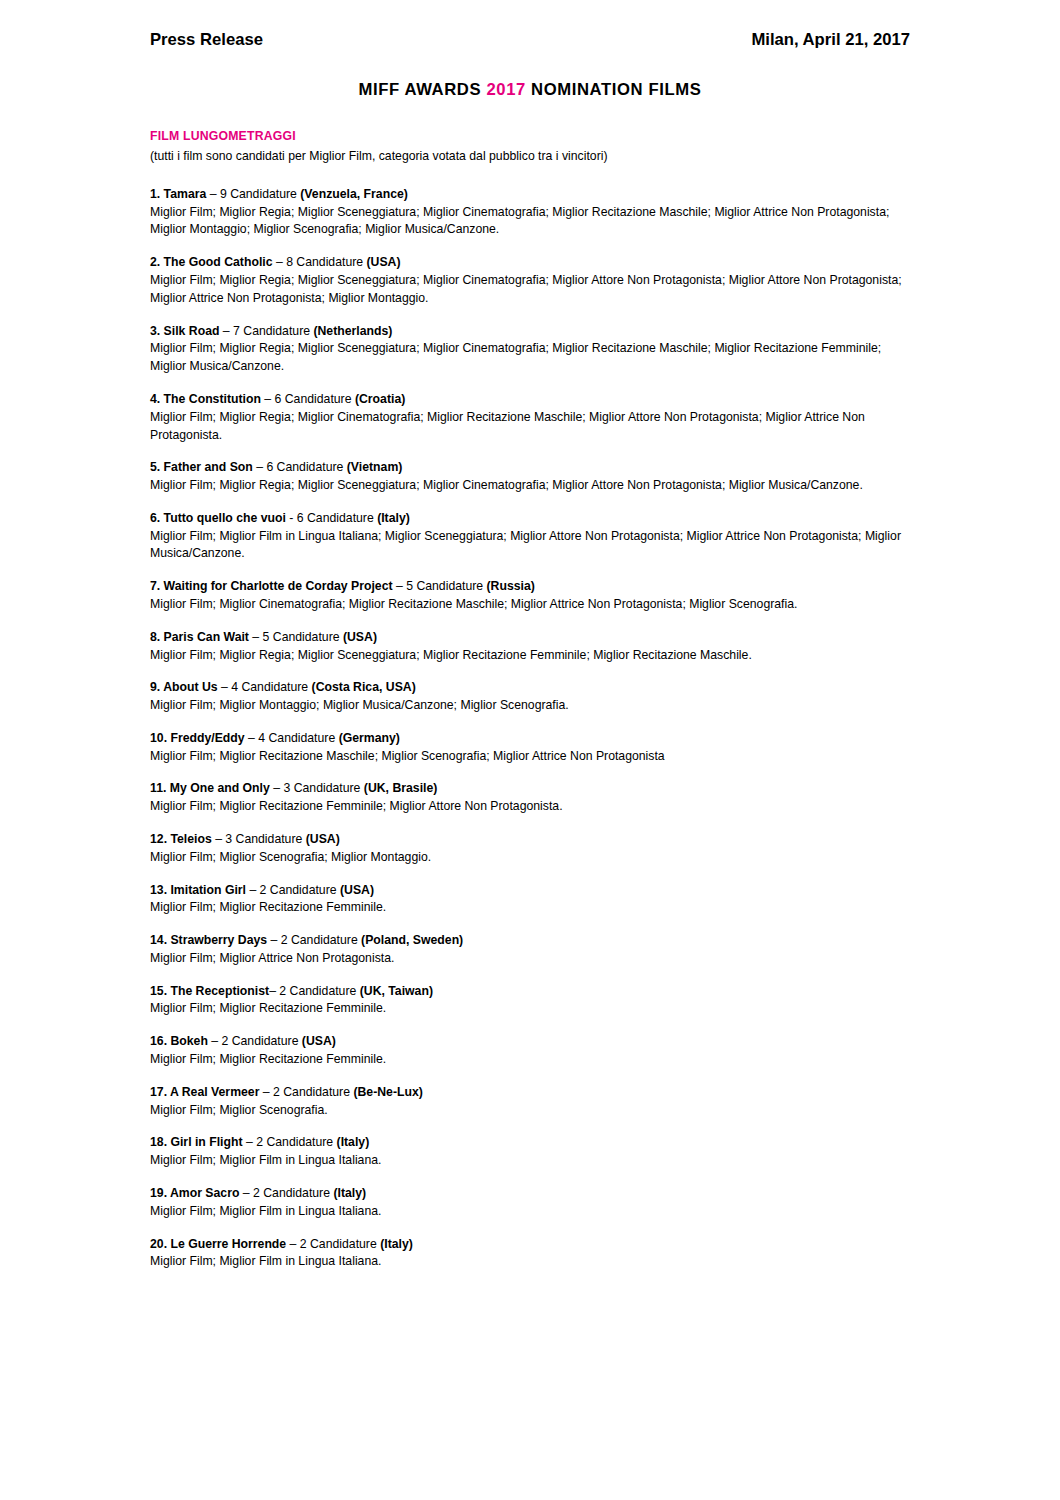Press Release Milan, April 21, 2017
MIFF AWARDS 2017 NOMINATION FILMS
FILM LUNGOMETRAGGI
(tutti i film sono candidati per Miglior Film, categoria votata dal pubblico tra i vincitori)
1. Tamara – 9 Candidature (Venzuela, France)
Miglior Film; Miglior Regia; Miglior Sceneggiatura; Miglior Cinematografia; Miglior Recitazione Maschile; Miglior Attrice Non Protagonista; Miglior Montaggio; Miglior Scenografia; Miglior Musica/Canzone.
2. The Good Catholic – 8 Candidature (USA)
Miglior Film; Miglior Regia; Miglior Sceneggiatura; Miglior Cinematografia; Miglior Attore Non Protagonista; Miglior Attore Non Protagonista; Miglior Attrice Non Protagonista; Miglior Montaggio.
3. Silk Road – 7 Candidature (Netherlands)
Miglior Film; Miglior Regia; Miglior Sceneggiatura; Miglior Cinematografia; Miglior Recitazione Maschile; Miglior Recitazione Femminile; Miglior Musica/Canzone.
4. The Constitution – 6 Candidature (Croatia)
Miglior Film; Miglior Regia; Miglior Cinematografia; Miglior Recitazione Maschile; Miglior Attore Non Protagonista; Miglior Attrice Non Protagonista.
5. Father and Son – 6 Candidature (Vietnam)
Miglior Film; Miglior Regia; Miglior Sceneggiatura; Miglior Cinematografia; Miglior Attore Non Protagonista; Miglior Musica/Canzone.
6. Tutto quello che vuoi - 6 Candidature (Italy)
Miglior Film; Miglior Film in Lingua Italiana; Miglior Sceneggiatura; Miglior Attore Non Protagonista; Miglior Attrice Non Protagonista; Miglior Musica/Canzone.
7. Waiting for Charlotte de Corday Project – 5 Candidature (Russia)
Miglior Film; Miglior Cinematografia; Miglior Recitazione Maschile; Miglior Attrice Non Protagonista; Miglior Scenografia.
8. Paris Can Wait – 5 Candidature (USA)
Miglior Film; Miglior Regia; Miglior Sceneggiatura; Miglior Recitazione Femminile; Miglior Recitazione Maschile.
9. About Us – 4 Candidature (Costa Rica, USA)
Miglior Film; Miglior Montaggio; Miglior Musica/Canzone; Miglior Scenografia.
10. Freddy/Eddy – 4 Candidature (Germany)
Miglior Film; Miglior Recitazione Maschile; Miglior Scenografia; Miglior Attrice Non Protagonista
11. My One and Only – 3 Candidature (UK, Brasile)
Miglior Film; Miglior Recitazione Femminile; Miglior Attore Non Protagonista.
12. Teleios – 3 Candidature (USA)
Miglior Film; Miglior Scenografia; Miglior Montaggio.
13. Imitation Girl – 2 Candidature (USA)
Miglior Film; Miglior Recitazione Femminile.
14. Strawberry Days – 2 Candidature (Poland, Sweden)
Miglior Film; Miglior Attrice Non Protagonista.
15. The Receptionist– 2 Candidature (UK, Taiwan)
Miglior Film; Miglior Recitazione Femminile.
16. Bokeh – 2 Candidature (USA)
Miglior Film; Miglior Recitazione Femminile.
17. A Real Vermeer – 2 Candidature (Be-Ne-Lux)
Miglior Film; Miglior Scenografia.
18. Girl in Flight – 2 Candidature (Italy)
Miglior Film; Miglior Film in Lingua Italiana.
19. Amor Sacro – 2 Candidature (Italy)
Miglior Film; Miglior Film in Lingua Italiana.
20. Le Guerre Horrende – 2 Candidature (Italy)
Miglior Film; Miglior Film in Lingua Italiana.